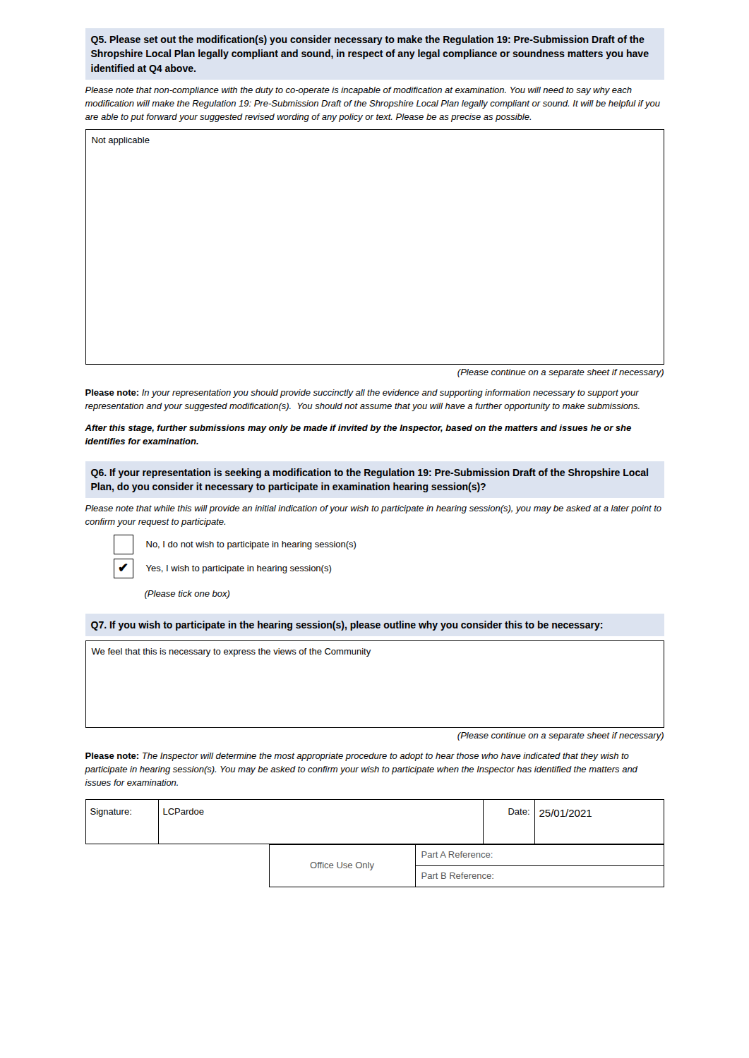Q5. Please set out the modification(s) you consider necessary to make the Regulation 19: Pre-Submission Draft of the Shropshire Local Plan legally compliant and sound, in respect of any legal compliance or soundness matters you have identified at Q4 above.
Please note that non-compliance with the duty to co-operate is incapable of modification at examination. You will need to say why each modification will make the Regulation 19: Pre-Submission Draft of the Shropshire Local Plan legally compliant or sound. It will be helpful if you are able to put forward your suggested revised wording of any policy or text. Please be as precise as possible.
Not applicable
(Please continue on a separate sheet if necessary)
Please note: In your representation you should provide succinctly all the evidence and supporting information necessary to support your representation and your suggested modification(s). You should not assume that you will have a further opportunity to make submissions.
After this stage, further submissions may only be made if invited by the Inspector, based on the matters and issues he or she identifies for examination.
Q6. If your representation is seeking a modification to the Regulation 19: Pre-Submission Draft of the Shropshire Local Plan, do you consider it necessary to participate in examination hearing session(s)?
Please note that while this will provide an initial indication of your wish to participate in hearing session(s), you may be asked at a later point to confirm your request to participate.
No, I do not wish to participate in hearing session(s)
✔ Yes, I wish to participate in hearing session(s)
(Please tick one box)
Q7. If you wish to participate in the hearing session(s), please outline why you consider this to be necessary:
We feel that this is necessary to express the views of the Community
(Please continue on a separate sheet if necessary)
Please note: The Inspector will determine the most appropriate procedure to adopt to hear those who have indicated that they wish to participate in hearing session(s). You may be asked to confirm your wish to participate when the Inspector has identified the matters and issues for examination.
| Signature: | LCPardoe | Date: | 25/01/2021 |
| Office Use Only | Part A Reference: |
| Part B Reference: |